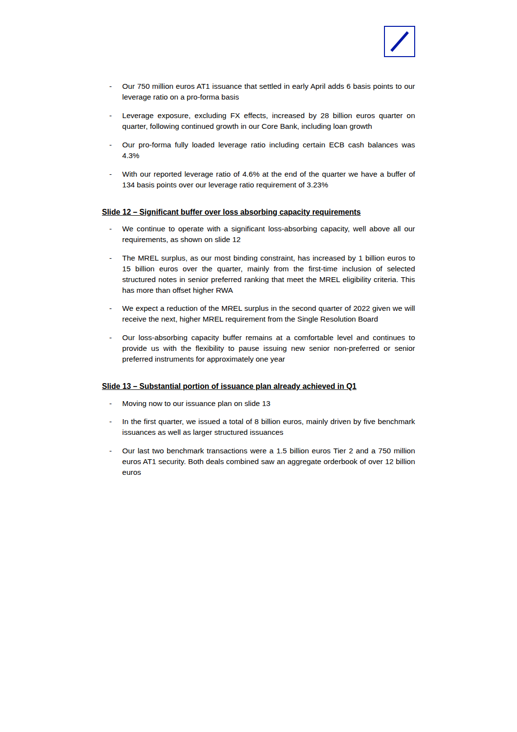Our 750 million euros AT1 issuance that settled in early April adds 6 basis points to our leverage ratio on a pro-forma basis
Leverage exposure, excluding FX effects, increased by 28 billion euros quarter on quarter, following continued growth in our Core Bank, including loan growth
Our pro-forma fully loaded leverage ratio including certain ECB cash balances was 4.3%
With our reported leverage ratio of 4.6% at the end of the quarter we have a buffer of 134 basis points over our leverage ratio requirement of 3.23%
Slide 12 – Significant buffer over loss absorbing capacity requirements
We continue to operate with a significant loss-absorbing capacity, well above all our requirements, as shown on slide 12
The MREL surplus, as our most binding constraint, has increased by 1 billion euros to 15 billion euros over the quarter, mainly from the first-time inclusion of selected structured notes in senior preferred ranking that meet the MREL eligibility criteria. This has more than offset higher RWA
We expect a reduction of the MREL surplus in the second quarter of 2022 given we will receive the next, higher MREL requirement from the Single Resolution Board
Our loss-absorbing capacity buffer remains at a comfortable level and continues to provide us with the flexibility to pause issuing new senior non-preferred or senior preferred instruments for approximately one year
Slide 13 – Substantial portion of issuance plan already achieved in Q1
Moving now to our issuance plan on slide 13
In the first quarter, we issued a total of 8 billion euros, mainly driven by five benchmark issuances as well as larger structured issuances
Our last two benchmark transactions were a 1.5 billion euros Tier 2 and a 750 million euros AT1 security. Both deals combined saw an aggregate orderbook of over 12 billion euros